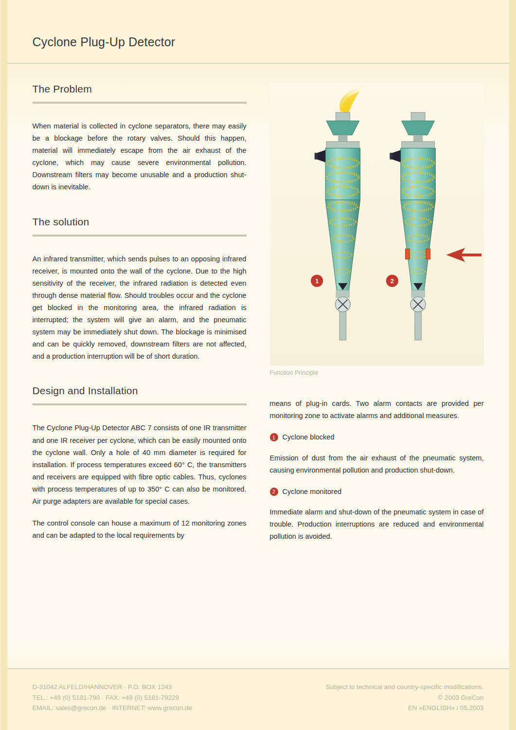Cyclone Plug-Up Detector
The Problem
When material is collected in cyclone separators, there may easily be a blockage before the rotary valves. Should this happen, material will immediately escape from the air exhaust of the cyclone, which may cause severe environmental pollution. Downstream filters may become unusable and a production shut-down is inevitable.
The solution
An infrared transmitter, which sends pulses to an opposing infrared receiver, is mounted onto the wall of the cyclone. Due to the high sensitivity of the receiver, the infrared radiation is detected even through dense material flow. Should troubles occur and the cyclone get blocked in the monitoring area, the infrared radiation is interrupted; the system will give an alarm, and the pneumatic system may be immediately shut down. The blockage is minimised and can be quickly removed, downstream filters are not affected, and a production interruption will be of short duration.
Design and Installation
The Cyclone Plug-Up Detector ABC 7 consists of one IR transmitter and one IR receiver per cyclone, which can be easily mounted onto the cyclone wall. Only a hole of 40 mm diameter is required for installation. If process temperatures exceed 60° C, the transmitters and receivers are equipped with fibre optic cables. Thus, cyclones with process temperatures of up to 350° C can also be monitored. Air purge adapters are available for special cases.
The control console can house a maximum of 12 monitoring zones and can be adapted to the local requirements by
Function Principle
means of plug-in cards. Two alarm contacts are provided per monitoring zone to activate alarms and additional measures.
1 Cyclone blocked
Emission of dust from the air exhaust of the pneumatic system, causing environmental pollution and production shut-down.
2 Cyclone monitored
Immediate alarm and shut-down of the pneumatic system in case of trouble. Production interruptions are reduced and environmental pollution is avoided.
D-31042 ALFELD/HANNOVER · P.O. BOX 1243
TEL.: +49 (0) 5181-790 · FAX: +49 (0) 5181-79229
EMAIL: sales@grecon.de · INTERNET: www.grecon.de
Subject to technical and country-specific modifications.
© 2003 GreCon
EN »ENGLISH« / 05.2003